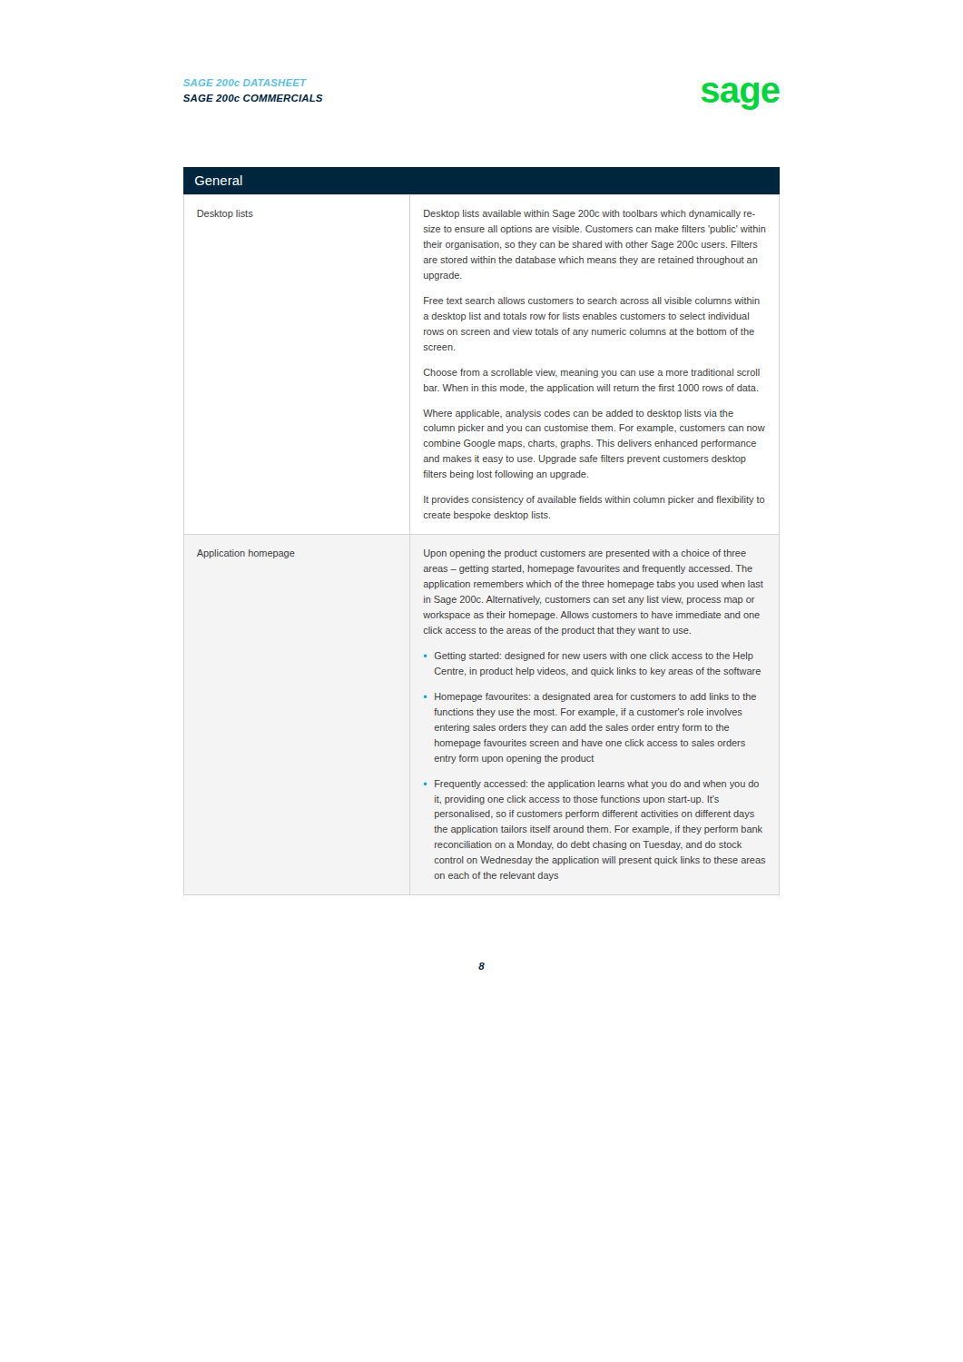SAGE 200c DATASHEET
SAGE 200c COMMERCIALS
sage
| General |
| --- |
| Desktop lists | Desktop lists available within Sage 200c with toolbars which dynamically re-size to ensure all options are visible. Customers can make filters 'public' within their organisation, so they can be shared with other Sage 200c users. Filters are stored within the database which means they are retained throughout an upgrade. Free text search allows customers to search across all visible columns within a desktop list and totals row for lists enables customers to select individual rows on screen and view totals of any numeric columns at the bottom of the screen. Choose from a scrollable view, meaning you can use a more traditional scroll bar. When in this mode, the application will return the first 1000 rows of data. Where applicable, analysis codes can be added to desktop lists via the column picker and you can customise them. For example, customers can now combine Google maps, charts, graphs. This delivers enhanced performance and makes it easy to use. Upgrade safe filters prevent customers desktop filters being lost following an upgrade. It provides consistency of available fields within column picker and flexibility to create bespoke desktop lists. |
| Application homepage | Upon opening the product customers are presented with a choice of three areas – getting started, homepage favourites and frequently accessed. The application remembers which of the three homepage tabs you used when last in Sage 200c. Alternatively, customers can set any list view, process map or workspace as their homepage. Allows customers to have immediate and one click access to the areas of the product that they want to use. Getting started: designed for new users with one click access to the Help Centre, in product help videos, and quick links to key areas of the software Homepage favourites: a designated area for customers to add links to the functions they use the most. For example, if a customer's role involves entering sales orders they can add the sales order entry form to the homepage favourites screen and have one click access to sales orders entry form upon opening the product Frequently accessed: the application learns what you do and when you do it, providing one click access to those functions upon start-up. It's personalised, so if customers perform different activities on different days the application tailors itself around them. For example, if they perform bank reconciliation on a Monday, do debt chasing on Tuesday, and do stock control on Wednesday the application will present quick links to these areas on each of the relevant days |
8